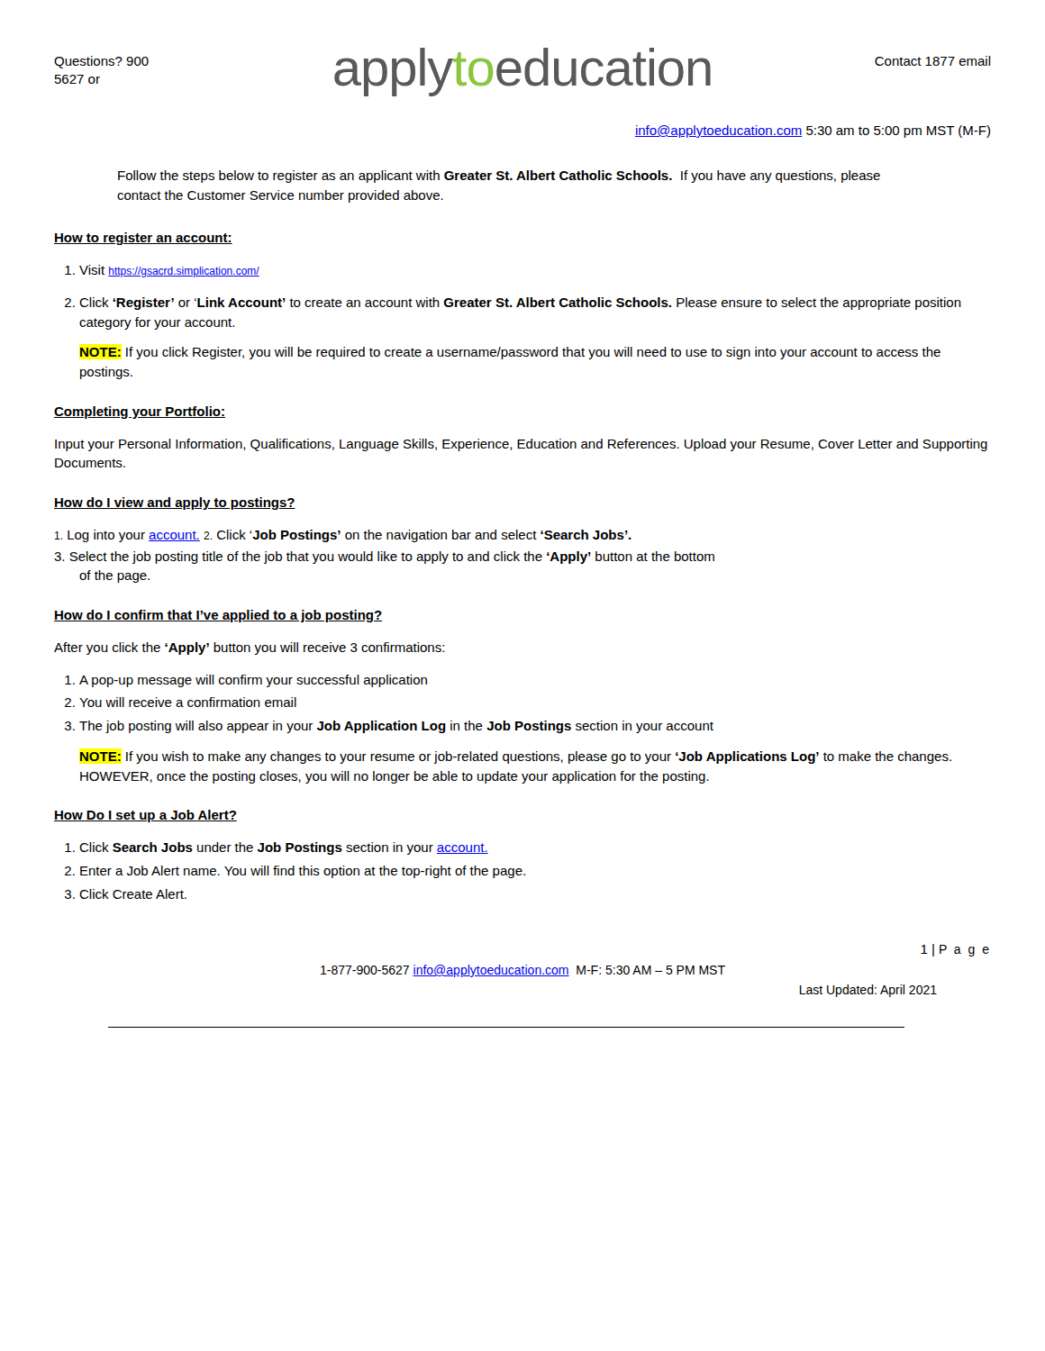Questions? 900 5627 or
applytoeducation
Contact 1877 email
info@applytoeducation.com 5:30 am to 5:00 pm MST (M-F)
Follow the steps below to register as an applicant with Greater St. Albert Catholic Schools. If you have any questions, please contact the Customer Service number provided above.
How to register an account:
Visit https://gsacrd.simplication.com/
Click ‘Register’ or ‘Link Account’ to create an account with Greater St. Albert Catholic Schools. Please ensure to select the appropriate position category for your account.
NOTE: If you click Register, you will be required to create a username/password that you will need to use to sign into your account to access the postings.
Completing your Portfolio:
Input your Personal Information, Qualifications, Language Skills, Experience, Education and References. Upload your Resume, Cover Letter and Supporting Documents.
How do I view and apply to postings?
1. Log into your account. 2. Click ‘Job Postings’ on the navigation bar and select ‘Search Jobs’.
3. Select the job posting title of the job that you would like to apply to and click the ‘Apply’ button at the bottom of the page.
How do I confirm that I’ve applied to a job posting?
After you click the ‘Apply’ button you will receive 3 confirmations:
A pop-up message will confirm your successful application
You will receive a confirmation email
The job posting will also appear in your Job Application Log in the Job Postings section in your account
NOTE: If you wish to make any changes to your resume or job-related questions, please go to your ‘Job Applications Log’ to make the changes. HOWEVER, once the posting closes, you will no longer be able to update your application for the posting.
How Do I set up a Job Alert?
Click Search Jobs under the Job Postings section in your account.
Enter a Job Alert name. You will find this option at the top-right of the page.
Click Create Alert.
1 | P a g e
1-877-900-5627 info@applytoeducation.com M-F: 5:30 AM – 5 PM MST
Last Updated: April 2021